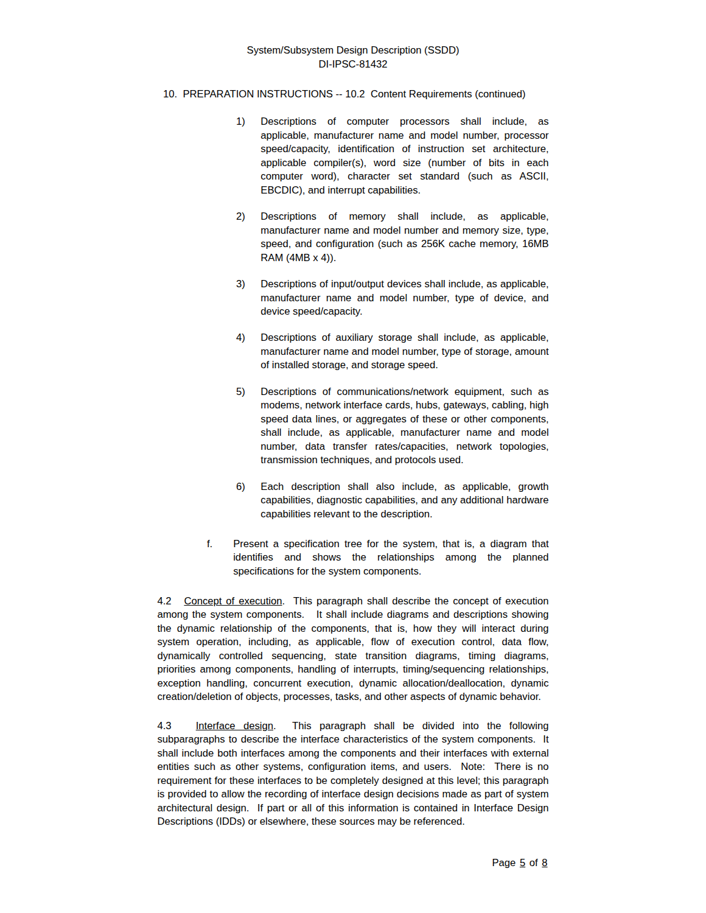System/Subsystem Design Description (SSDD) DI-IPSC-81432
10. PREPARATION INSTRUCTIONS -- 10.2 Content Requirements (continued)
1) Descriptions of computer processors shall include, as applicable, manufacturer name and model number, processor speed/capacity, identification of instruction set architecture, applicable compiler(s), word size (number of bits in each computer word), character set standard (such as ASCII, EBCDIC), and interrupt capabilities.
2) Descriptions of memory shall include, as applicable, manufacturer name and model number and memory size, type, speed, and configuration (such as 256K cache memory, 16MB RAM (4MB x 4)).
3) Descriptions of input/output devices shall include, as applicable, manufacturer name and model number, type of device, and device speed/capacity.
4) Descriptions of auxiliary storage shall include, as applicable, manufacturer name and model number, type of storage, amount of installed storage, and storage speed.
5) Descriptions of communications/network equipment, such as modems, network interface cards, hubs, gateways, cabling, high speed data lines, or aggregates of these or other components, shall include, as applicable, manufacturer name and model number, data transfer rates/capacities, network topologies, transmission techniques, and protocols used.
6) Each description shall also include, as applicable, growth capabilities, diagnostic capabilities, and any additional hardware capabilities relevant to the description.
f. Present a specification tree for the system, that is, a diagram that identifies and shows the relationships among the planned specifications for the system components.
4.2 Concept of execution. This paragraph shall describe the concept of execution among the system components. It shall include diagrams and descriptions showing the dynamic relationship of the components, that is, how they will interact during system operation, including, as applicable, flow of execution control, data flow, dynamically controlled sequencing, state transition diagrams, timing diagrams, priorities among components, handling of interrupts, timing/sequencing relationships, exception handling, concurrent execution, dynamic allocation/deallocation, dynamic creation/deletion of objects, processes, tasks, and other aspects of dynamic behavior.
4.3 Interface design. This paragraph shall be divided into the following subparagraphs to describe the interface characteristics of the system components. It shall include both interfaces among the components and their interfaces with external entities such as other systems, configuration items, and users. Note: There is no requirement for these interfaces to be completely designed at this level; this paragraph is provided to allow the recording of interface design decisions made as part of system architectural design. If part or all of this information is contained in Interface Design Descriptions (IDDs) or elsewhere, these sources may be referenced.
Page 5 of 8